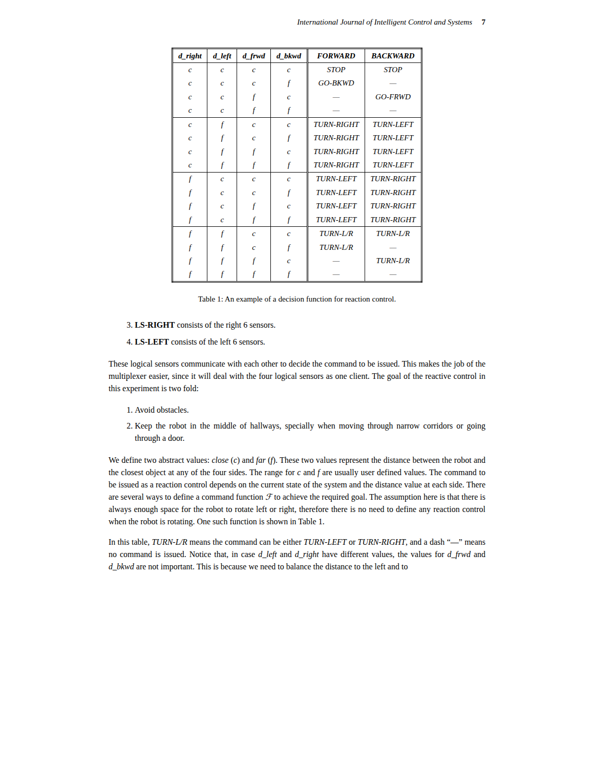International Journal of Intelligent Control and Systems7
Table 1: An example of a decision function for reaction control.
| d_right | d_left | d_frwd | d_bkwd | FORWARD | BACKWARD |
| --- | --- | --- | --- | --- | --- |
| c | c | c | c | STOP | STOP |
| c | c | c | f | GO-BKWD | — |
| c | c | f | c | — | GO-FRWD |
| c | c | f | f | — | — |
| c | f | c | c | TURN-RIGHT | TURN-LEFT |
| c | f | c | f | TURN-RIGHT | TURN-LEFT |
| c | f | f | c | TURN-RIGHT | TURN-LEFT |
| c | f | f | f | TURN-RIGHT | TURN-LEFT |
| f | c | c | c | TURN-LEFT | TURN-RIGHT |
| f | c | c | f | TURN-LEFT | TURN-RIGHT |
| f | c | f | c | TURN-LEFT | TURN-RIGHT |
| f | c | f | f | TURN-LEFT | TURN-RIGHT |
| f | f | c | c | TURN-L/R | TURN-L/R |
| f | f | c | f | TURN-L/R | — |
| f | f | f | c | — | TURN-L/R |
| f | f | f | f | — | — |
LS-RIGHT consists of the right 6 sensors.
LS-LEFT consists of the left 6 sensors.
These logical sensors communicate with each other to decide the command to be issued. This makes the job of the multiplexer easier, since it will deal with the four logical sensors as one client. The goal of the reactive control in this experiment is two fold:
Avoid obstacles.
Keep the robot in the middle of hallways, specially when moving through narrow corridors or going through a door.
We define two abstract values: close (c) and far (f). These two values represent the distance between the robot and the closest object at any of the four sides. The range for c and f are usually user defined values. The command to be issued as a reaction control depends on the current state of the system and the distance value at each side. There are several ways to define a command function ℱ to achieve the required goal. The assumption here is that there is always enough space for the robot to rotate left or right, therefore there is no need to define any reaction control when the robot is rotating. One such function is shown in Table 1.
In this table, TURN-L/R means the command can be either TURN-LEFT or TURN-RIGHT, and a dash “—” means no command is issued. Notice that, in case d_left and d_right have different values, the values for d_frwd and d_bkwd are not important. This is because we need to balance the distance to the left and to